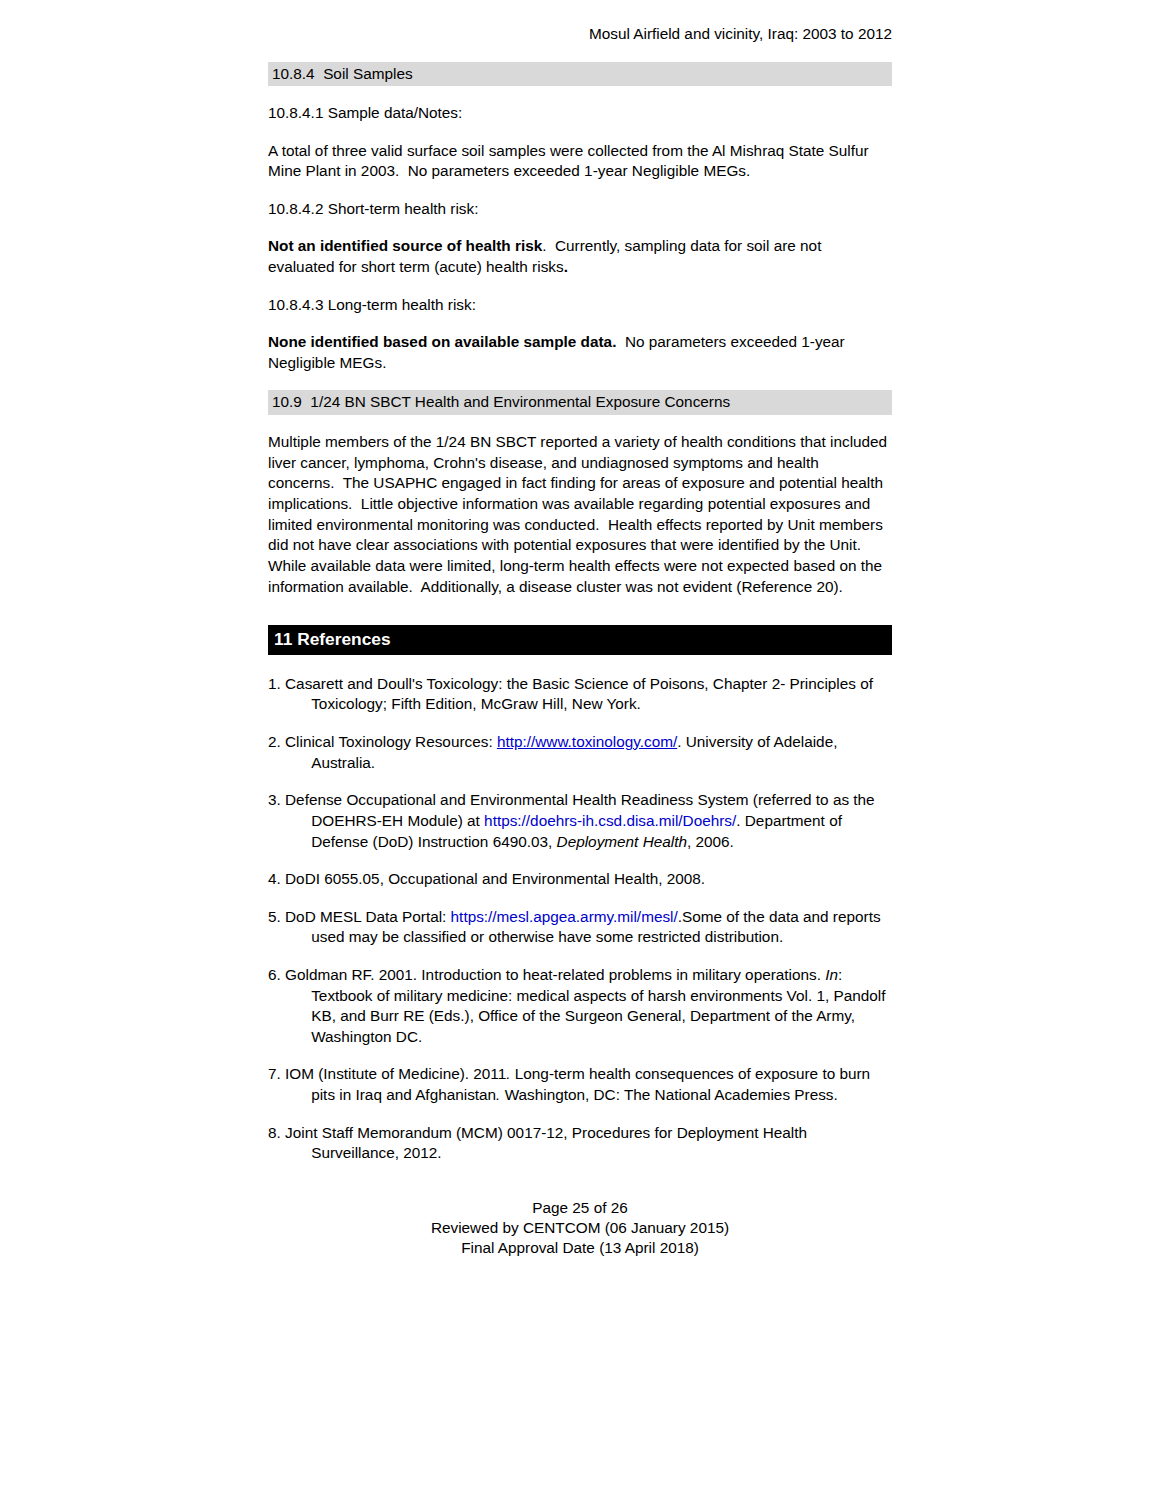Mosul Airfield and vicinity, Iraq: 2003 to 2012
10.8.4 Soil Samples
10.8.4.1 Sample data/Notes:
A total of three valid surface soil samples were collected from the Al Mishraq State Sulfur Mine Plant in 2003. No parameters exceeded 1-year Negligible MEGs.
10.8.4.2 Short-term health risk:
Not an identified source of health risk. Currently, sampling data for soil are not evaluated for short term (acute) health risks.
10.8.4.3 Long-term health risk:
None identified based on available sample data. No parameters exceeded 1-year Negligible MEGs.
10.9 1/24 BN SBCT Health and Environmental Exposure Concerns
Multiple members of the 1/24 BN SBCT reported a variety of health conditions that included liver cancer, lymphoma, Crohn's disease, and undiagnosed symptoms and health concerns. The USAPHC engaged in fact finding for areas of exposure and potential health implications. Little objective information was available regarding potential exposures and limited environmental monitoring was conducted. Health effects reported by Unit members did not have clear associations with potential exposures that were identified by the Unit. While available data were limited, long-term health effects were not expected based on the information available. Additionally, a disease cluster was not evident (Reference 20).
11 References
1. Casarett and Doull's Toxicology: the Basic Science of Poisons, Chapter 2- Principles of Toxicology; Fifth Edition, McGraw Hill, New York.
2. Clinical Toxinology Resources: http://www.toxinology.com/. University of Adelaide, Australia.
3. Defense Occupational and Environmental Health Readiness System (referred to as the DOEHRS-EH Module) at https://doehrs-ih.csd.disa.mil/Doehrs/. Department of Defense (DoD) Instruction 6490.03, Deployment Health, 2006.
4. DoDI 6055.05, Occupational and Environmental Health, 2008.
5. DoD MESL Data Portal: https://mesl.apgea.army.mil/mesl/.Some of the data and reports used may be classified or otherwise have some restricted distribution.
6. Goldman RF. 2001. Introduction to heat-related problems in military operations. In: Textbook of military medicine: medical aspects of harsh environments Vol. 1, Pandolf KB, and Burr RE (Eds.), Office of the Surgeon General, Department of the Army, Washington DC.
7. IOM (Institute of Medicine). 2011. Long-term health consequences of exposure to burn pits in Iraq and Afghanistan. Washington, DC: The National Academies Press.
8. Joint Staff Memorandum (MCM) 0017-12, Procedures for Deployment Health Surveillance, 2012.
Page 25 of 26
Reviewed by CENTCOM (06 January 2015)
Final Approval Date (13 April 2018)